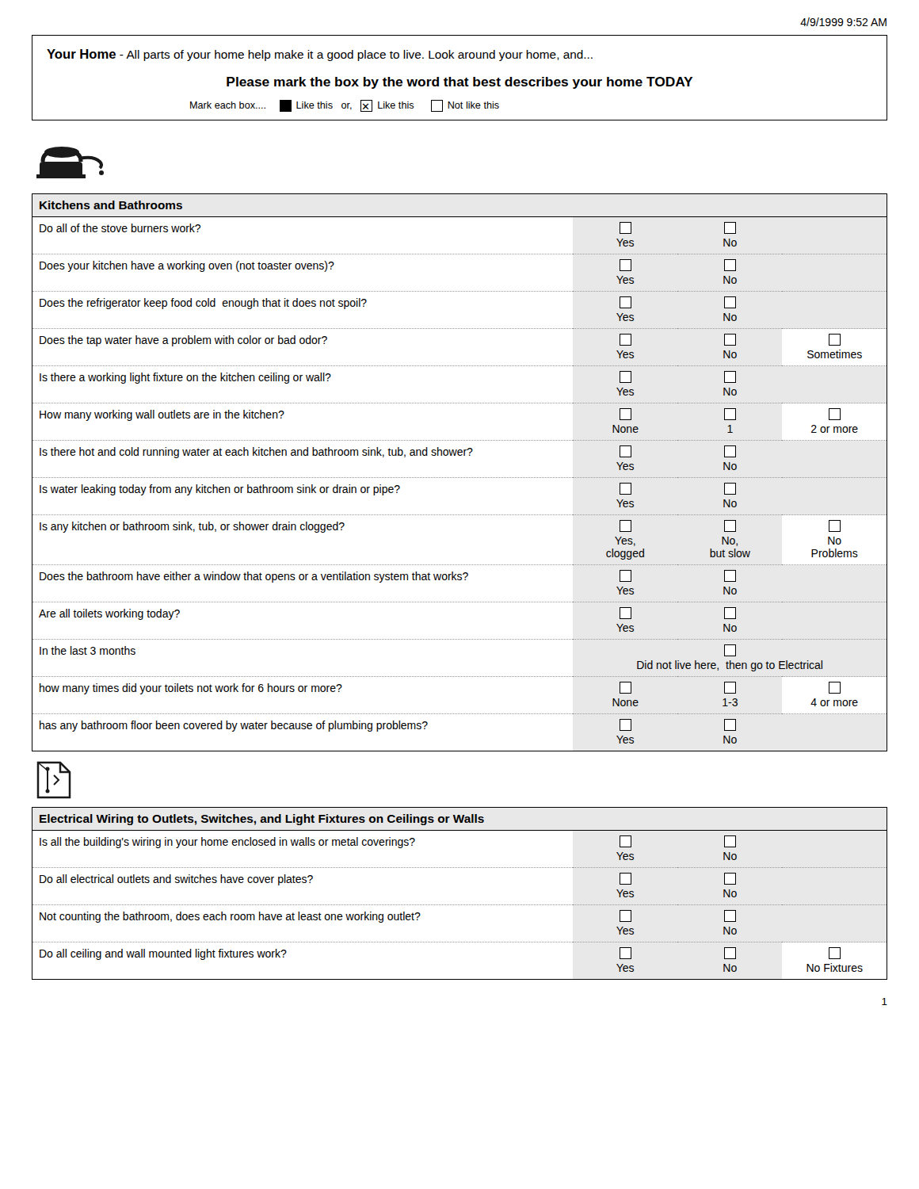4/9/1999 9:52 AM
Your Home - All parts of your home help make it a good place to live. Look around your home, and...
Please mark the box by the word that best describes your home TODAY
Mark each box.... Like this or, ✕Like this Not like this
Kitchens and Bathrooms
| Do all of the stove burners work? | Yes | No | |
| Does your kitchen have a working oven (not toaster ovens)? | Yes | No | |
| Does the refrigerator keep food cold enough that it does not spoil? | Yes | No | |
| Does the tap water have a problem with color or bad odor? | Yes | No | Sometimes |
| Is there a working light fixture on the kitchen ceiling or wall? | Yes | No | |
| How many working wall outlets are in the kitchen? | None | 1 | 2 or more |
| Is there hot and cold running water at each kitchen and bathroom sink, tub, and shower? | Yes | No | |
| Is water leaking today from any kitchen or bathroom sink or drain or pipe? | Yes | No | |
| Is any kitchen or bathroom sink, tub, or shower drain clogged? | Yes, clogged | No, but slow | No Problems |
| Does the bathroom have either a window that opens or a ventilation system that works? | Yes | No | |
| Are all toilets working today? | Yes | No | |
| In the last 3 months | Did not live here, then go to Electrical |
| how many times did your toilets not work for 6 hours or more? | None | 1-3 | 4 or more |
| has any bathroom floor been covered by water because of plumbing problems? | Yes | No | |
Electrical Wiring to Outlets, Switches, and Light Fixtures on Ceilings or Walls
| Is all the building's wiring in your home enclosed in walls or metal coverings? | Yes | No | |
| Do all electrical outlets and switches have cover plates? | Yes | No | |
| Not counting the bathroom, does each room have at least one working outlet? | Yes | No | |
| Do all ceiling and wall mounted light fixtures work? | Yes | No | No Fixtures |
1